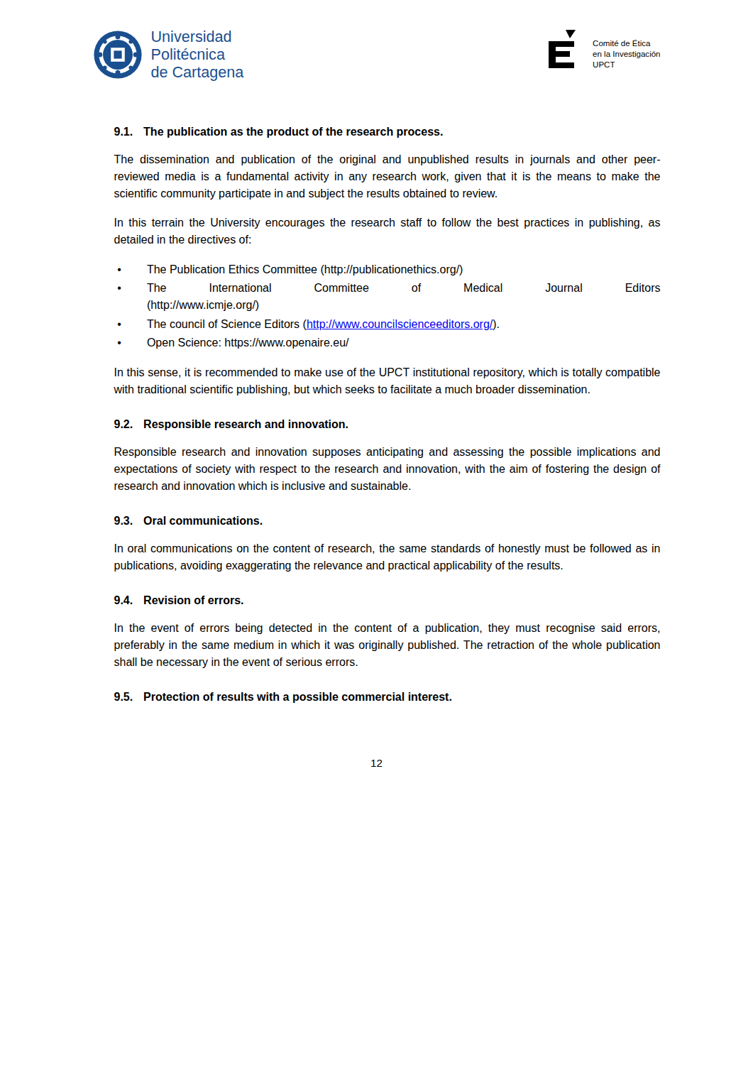Universidad
Politécnica
de Cartagena
Comité de Ética
en la Investigación
UPCT
9.1. The publication as the product of the research process.
The dissemination and publication of the original and unpublished results in journals and other peer-reviewed media is a fundamental activity in any research work, given that it is the means to make the scientific community participate in and subject the results obtained to review.
In this terrain the University encourages the research staff to follow the best practices in publishing, as detailed in the directives of:
•The Publication Ethics Committee (http://publicationethics.org/)
•The International Committee of Medical Journal Editors(http://www.icmje.org/)
•The council of Science Editors (http://www.councilscienceeditors.org/).
•Open Science: https://www.openaire.eu/
In this sense, it is recommended to make use of the UPCT institutional repository, which is totally compatible with traditional scientific publishing, but which seeks to facilitate a much broader dissemination.
9.2. Responsible research and innovation.
Responsible research and innovation supposes anticipating and assessing the possible implications and expectations of society with respect to the research and innovation, with the aim of fostering the design of research and innovation which is inclusive and sustainable.
9.3. Oral communications.
In oral communications on the content of research, the same standards of honestly must be followed as in publications, avoiding exaggerating the relevance and practical applicability of the results.
9.4. Revision of errors.
In the event of errors being detected in the content of a publication, they must recognise said errors, preferably in the same medium in which it was originally published. The retraction of the whole publication shall be necessary in the event of serious errors.
9.5. Protection of results with a possible commercial interest.
12